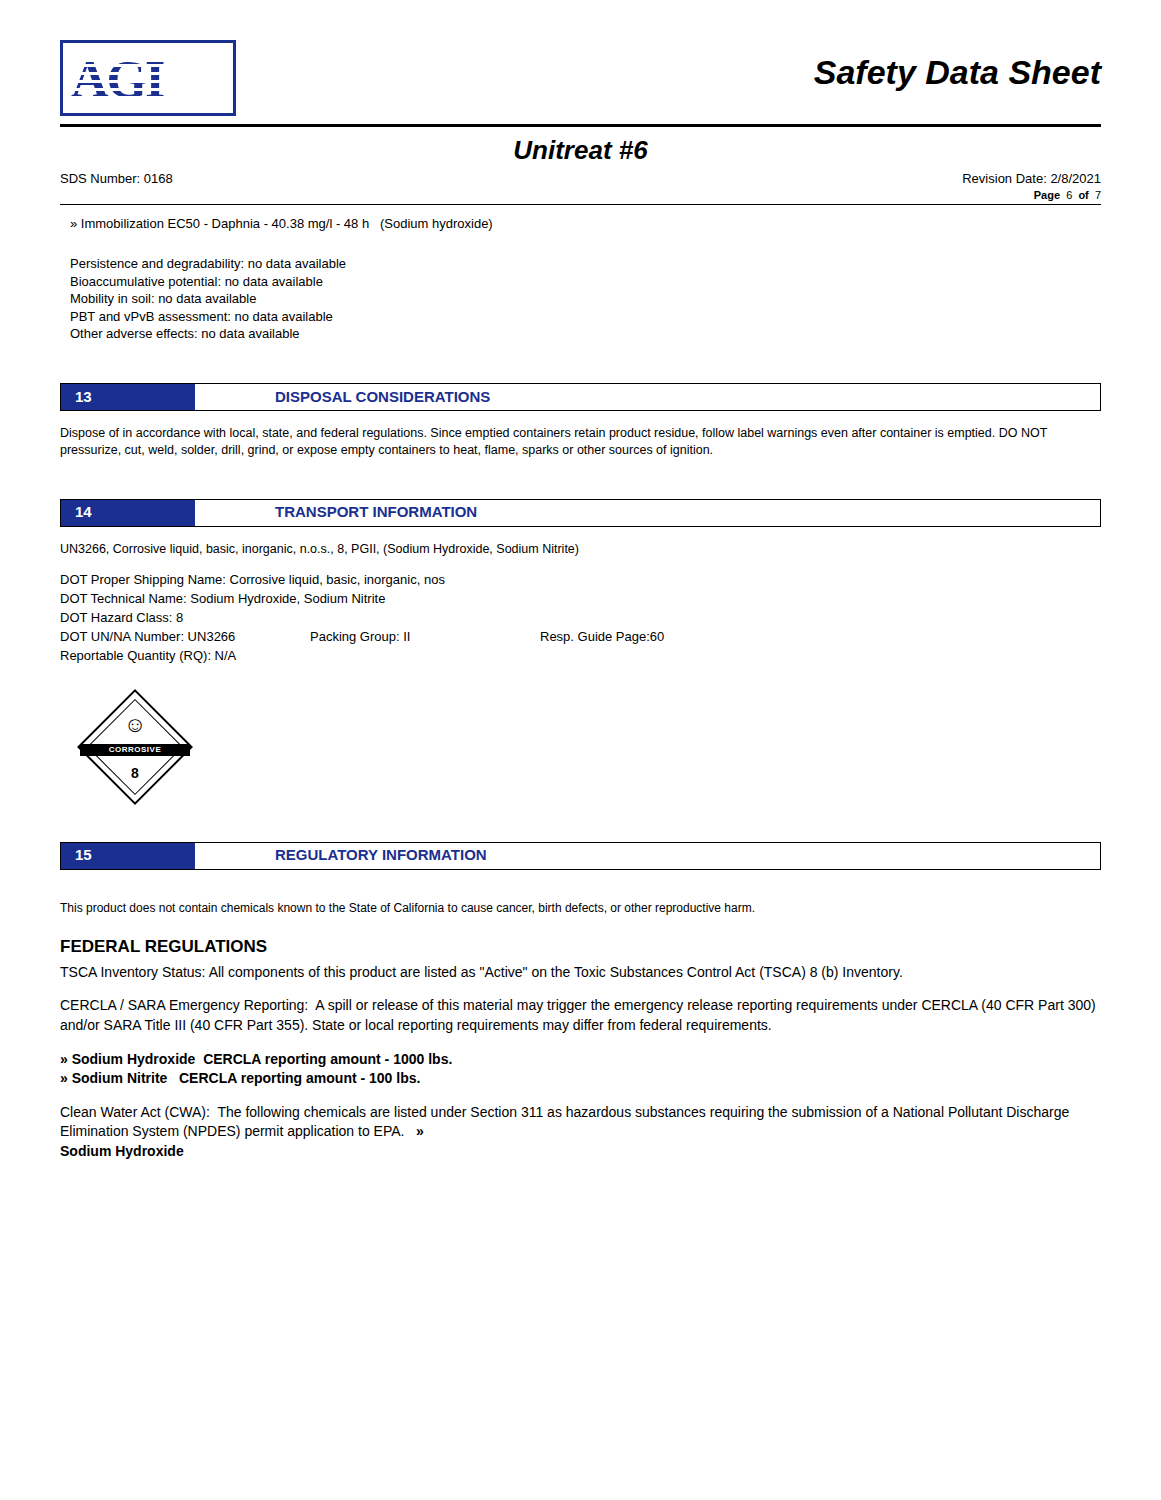AGI
Safety Data Sheet
Unitreat #6
SDS Number: 0168
Revision Date: 2/8/2021
Page 6 of 7
» Immobilization EC50 - Daphnia - 40.38 mg/l - 48 h (Sodium hydroxide)
Persistence and degradability: no data available
Bioaccumulative potential: no data available
Mobility in soil: no data available
PBT and vPvB assessment: no data available
Other adverse effects: no data available
13
DISPOSAL CONSIDERATIONS
Dispose of in accordance with local, state, and federal regulations. Since emptied containers retain product residue, follow label warnings even after container is emptied. DO NOT pressurize, cut, weld, solder, drill, grind, or expose empty containers to heat, flame, sparks or other sources of ignition.
14
TRANSPORT INFORMATION
UN3266, Corrosive liquid, basic, inorganic, n.o.s., 8, PGII, (Sodium Hydroxide, Sodium Nitrite)
DOT Proper Shipping Name: Corrosive liquid, basic, inorganic, nos
DOT Technical Name: Sodium Hydroxide, Sodium Nitrite
DOT Hazard Class: 8
DOT UN/NA Number: UN3266 Packing Group: II Resp. Guide Page:60
Reportable Quantity (RQ): N/A
☺
CORROSIVE
8
15
REGULATORY INFORMATION
This product does not contain chemicals known to the State of California to cause cancer, birth defects, or other reproductive harm.
FEDERAL REGULATIONS
TSCA Inventory Status: All components of this product are listed as "Active" on the Toxic Substances Control Act (TSCA) 8 (b) Inventory.
CERCLA / SARA Emergency Reporting: A spill or release of this material may trigger the emergency release reporting requirements under CERCLA (40 CFR Part 300) and/or SARA Title III (40 CFR Part 355). State or local reporting requirements may differ from federal requirements.
» Sodium Hydroxide CERCLA reporting amount - 1000 lbs.
» Sodium Nitrite CERCLA reporting amount - 100 lbs.
Clean Water Act (CWA): The following chemicals are listed under Section 311 as hazardous substances requiring the submission of a National Pollutant Discharge Elimination System (NPDES) permit application to EPA. »
Sodium Hydroxide